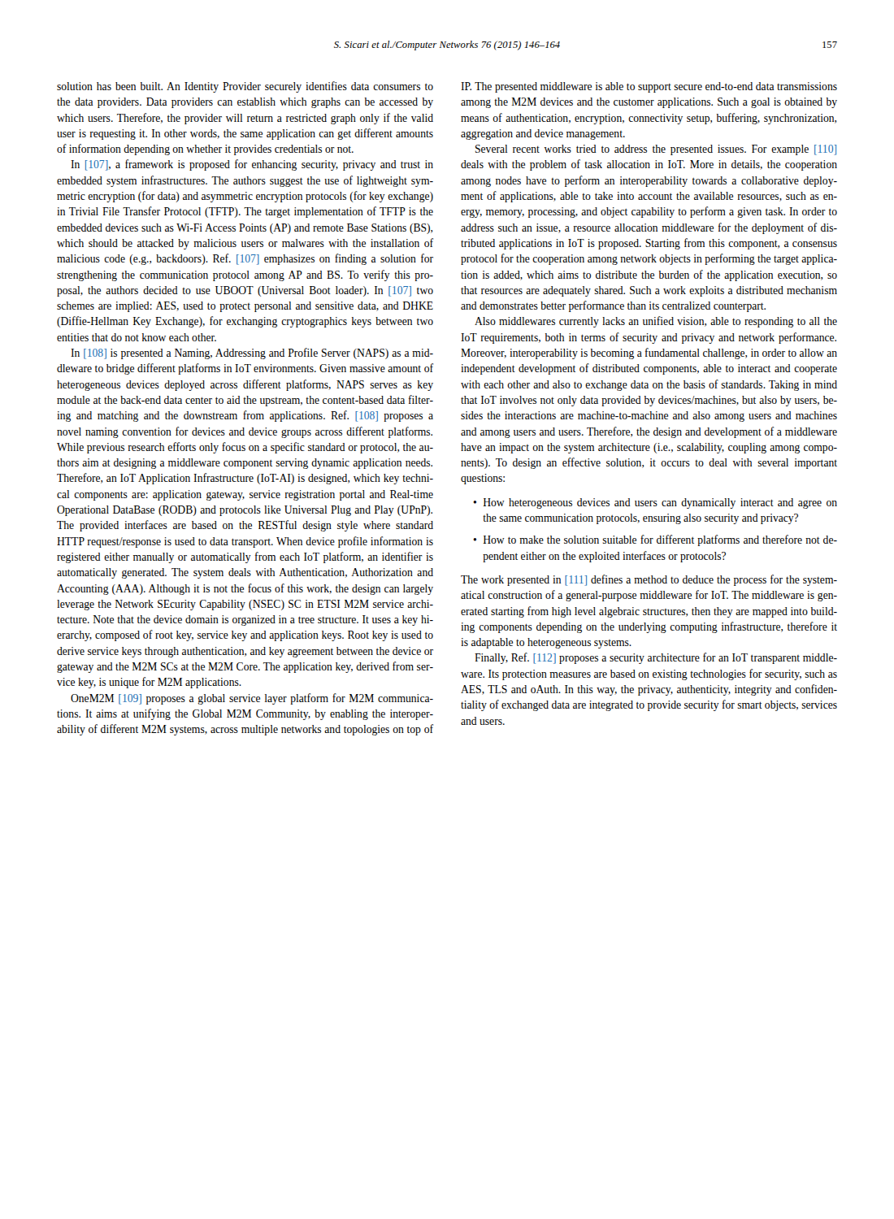S. Sicari et al./Computer Networks 76 (2015) 146–164 157
solution has been built. An Identity Provider securely identifies data consumers to the data providers. Data providers can establish which graphs can be accessed by which users. Therefore, the provider will return a restricted graph only if the valid user is requesting it. In other words, the same application can get different amounts of information depending on whether it provides credentials or not.
In [107], a framework is proposed for enhancing security, privacy and trust in embedded system infrastructures. The authors suggest the use of lightweight symmetric encryption (for data) and asymmetric encryption protocols (for key exchange) in Trivial File Transfer Protocol (TFTP). The target implementation of TFTP is the embedded devices such as Wi-Fi Access Points (AP) and remote Base Stations (BS), which should be attacked by malicious users or malwares with the installation of malicious code (e.g., backdoors). Ref. [107] emphasizes on finding a solution for strengthening the communication protocol among AP and BS. To verify this proposal, the authors decided to use UBOOT (Universal Boot loader). In [107] two schemes are implied: AES, used to protect personal and sensitive data, and DHKE (Diffie-Hellman Key Exchange), for exchanging cryptographics keys between two entities that do not know each other.
In [108] is presented a Naming, Addressing and Profile Server (NAPS) as a middleware to bridge different platforms in IoT environments. Given massive amount of heterogeneous devices deployed across different platforms, NAPS serves as key module at the back-end data center to aid the upstream, the content-based data filtering and matching and the downstream from applications. Ref. [108] proposes a novel naming convention for devices and device groups across different platforms. While previous research efforts only focus on a specific standard or protocol, the authors aim at designing a middleware component serving dynamic application needs. Therefore, an IoT Application Infrastructure (IoT-AI) is designed, which key technical components are: application gateway, service registration portal and Real-time Operational DataBase (RODB) and protocols like Universal Plug and Play (UPnP). The provided interfaces are based on the RESTful design style where standard HTTP request/response is used to data transport. When device profile information is registered either manually or automatically from each IoT platform, an identifier is automatically generated. The system deals with Authentication, Authorization and Accounting (AAA). Although it is not the focus of this work, the design can largely leverage the Network SEcurity Capability (NSEC) SC in ETSI M2M service architecture. Note that the device domain is organized in a tree structure. It uses a key hierarchy, composed of root key, service key and application keys. Root key is used to derive service keys through authentication, and key agreement between the device or gateway and the M2M SCs at the M2M Core. The application key, derived from service key, is unique for M2M applications.
OneM2M [109] proposes a global service layer platform for M2M communications. It aims at unifying the Global M2M Community, by enabling the interoperability of different M2M systems, across multiple networks and topologies on top of IP. The presented middleware is able to support secure end-to-end data transmissions among the M2M devices and the customer applications. Such a goal is obtained by means of authentication, encryption, connectivity setup, buffering, synchronization, aggregation and device management.
Several recent works tried to address the presented issues. For example [110] deals with the problem of task allocation in IoT. More in details, the cooperation among nodes have to perform an interoperability towards a collaborative deployment of applications, able to take into account the available resources, such as energy, memory, processing, and object capability to perform a given task. In order to address such an issue, a resource allocation middleware for the deployment of distributed applications in IoT is proposed. Starting from this component, a consensus protocol for the cooperation among network objects in performing the target application is added, which aims to distribute the burden of the application execution, so that resources are adequately shared. Such a work exploits a distributed mechanism and demonstrates better performance than its centralized counterpart.
Also middlewares currently lacks an unified vision, able to responding to all the IoT requirements, both in terms of security and privacy and network performance. Moreover, interoperability is becoming a fundamental challenge, in order to allow an independent development of distributed components, able to interact and cooperate with each other and also to exchange data on the basis of standards. Taking in mind that IoT involves not only data provided by devices/machines, but also by users, besides the interactions are machine-to-machine and also among users and machines and among users and users. Therefore, the design and development of a middleware have an impact on the system architecture (i.e., scalability, coupling among components). To design an effective solution, it occurs to deal with several important questions:
How heterogeneous devices and users can dynamically interact and agree on the same communication protocols, ensuring also security and privacy?
How to make the solution suitable for different platforms and therefore not dependent either on the exploited interfaces or protocols?
The work presented in [111] defines a method to deduce the process for the systematical construction of a general-purpose middleware for IoT. The middleware is generated starting from high level algebraic structures, then they are mapped into building components depending on the underlying computing infrastructure, therefore it is adaptable to heterogeneous systems.
Finally, Ref. [112] proposes a security architecture for an IoT transparent middleware. Its protection measures are based on existing technologies for security, such as AES, TLS and oAuth. In this way, the privacy, authenticity, integrity and confidentiality of exchanged data are integrated to provide security for smart objects, services and users.